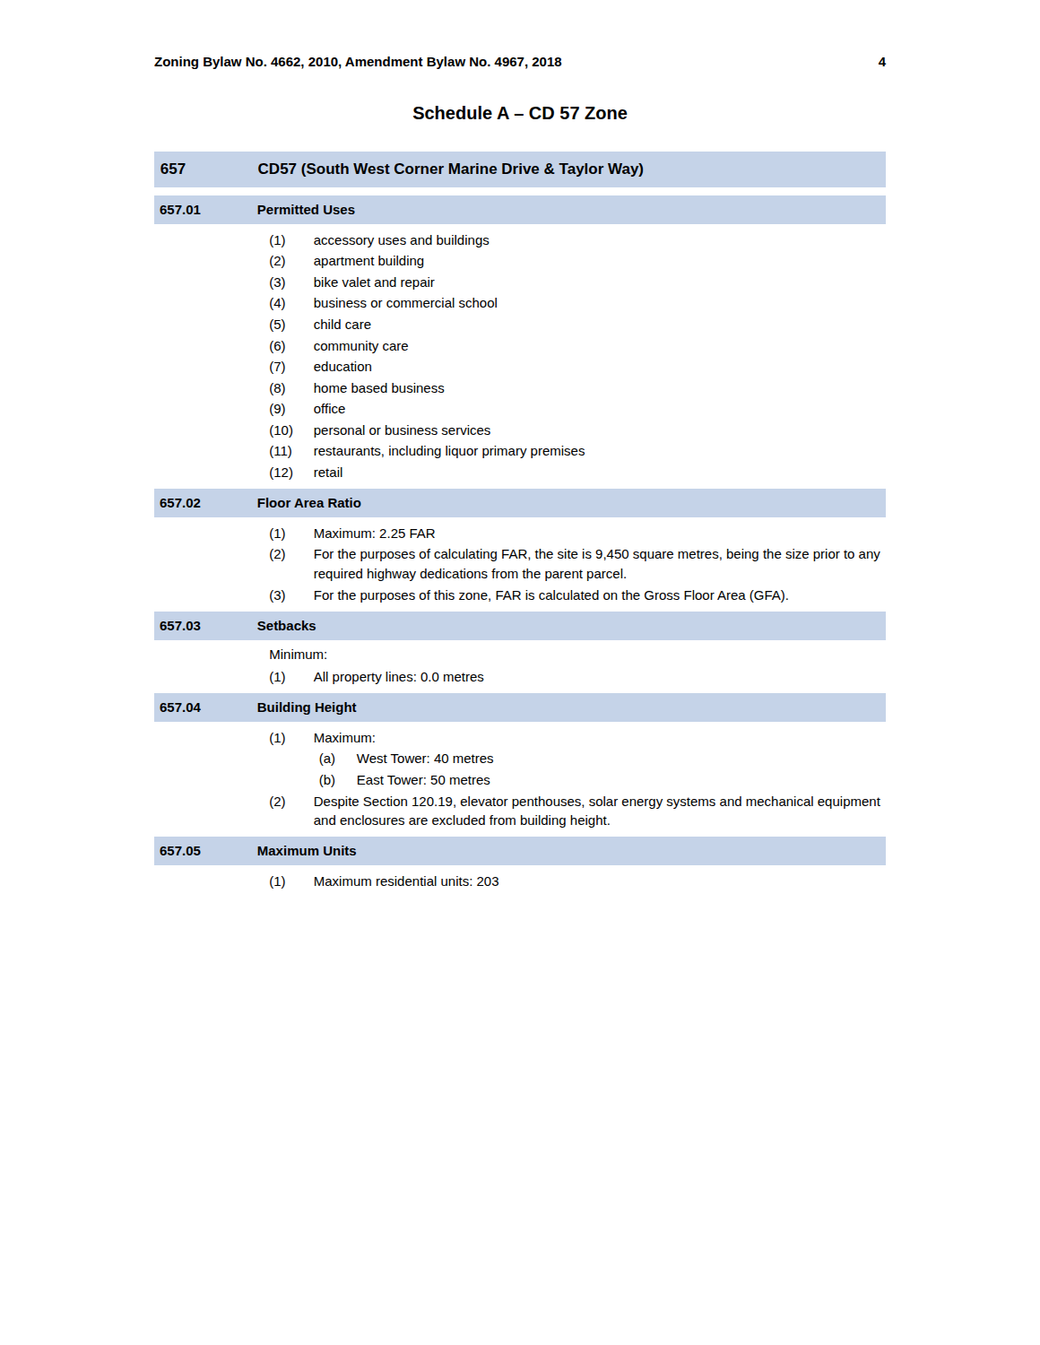Zoning Bylaw No. 4662, 2010, Amendment Bylaw No. 4967, 2018 4
Schedule A – CD 57 Zone
| 657 | CD57 (South West Corner Marine Drive & Taylor Way) |
| 657.01 | Permitted Uses |
| | (1) accessory uses and buildings (2) apartment building (3) bike valet and repair (4) business or commercial school (5) child care (6) community care (7) education (8) home based business (9) office (10) personal or business services (11) restaurants, including liquor primary premises (12) retail |
| 657.02 | Floor Area Ratio |
| | (1) Maximum: 2.25 FAR (2) For the purposes of calculating FAR, the site is 9,450 square metres, being the size prior to any required highway dedications from the parent parcel. (3) For the purposes of this zone, FAR is calculated on the Gross Floor Area (GFA). |
| 657.03 | Setbacks |
| | Minimum: (1) All property lines: 0.0 metres |
| 657.04 | Building Height |
| | (1) Maximum: (a) West Tower: 40 metres (b) East Tower: 50 metres (2) Despite Section 120.19, elevator penthouses, solar energy systems and mechanical equipment and enclosures are excluded from building height. |
| 657.05 | Maximum Units |
| | (1) Maximum residential units: 203 |